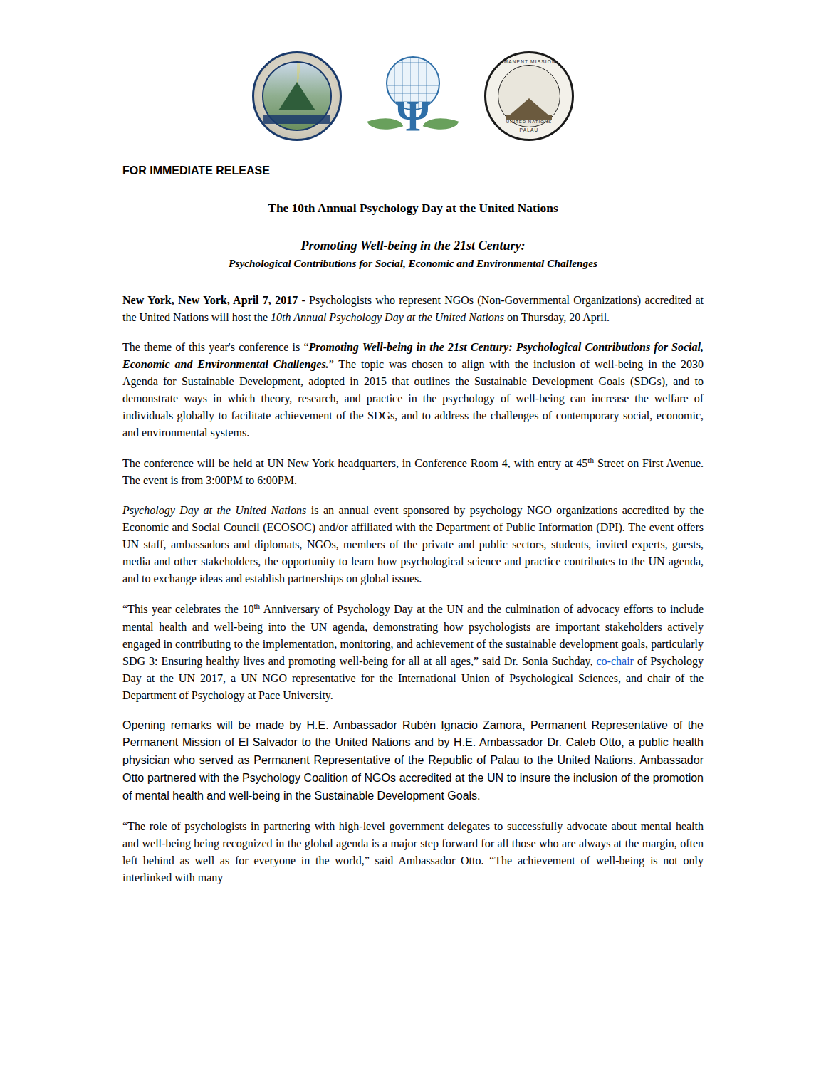Ψ
Permanent Mission of
UNITED NATIONS
Palau
FOR IMMEDIATE RELEASE
The 10th Annual Psychology Day at the United Nations
Promoting Well-being in the 21st Century: Psychological Contributions for Social, Economic and Environmental Challenges
New York, New York, April 7, 2017 - Psychologists who represent NGOs (Non-Governmental Organizations) accredited at the United Nations will host the 10th Annual Psychology Day at the United Nations on Thursday, 20 April.
The theme of this year's conference is “Promoting Well-being in the 21st Century: Psychological Contributions for Social, Economic and Environmental Challenges.” The topic was chosen to align with the inclusion of well-being in the 2030 Agenda for Sustainable Development, adopted in 2015 that outlines the Sustainable Development Goals (SDGs), and to demonstrate ways in which theory, research, and practice in the psychology of well-being can increase the welfare of individuals globally to facilitate achievement of the SDGs, and to address the challenges of contemporary social, economic, and environmental systems.
The conference will be held at UN New York headquarters, in Conference Room 4, with entry at 45th Street on First Avenue. The event is from 3:00PM to 6:00PM.
Psychology Day at the United Nations is an annual event sponsored by psychology NGO organizations accredited by the Economic and Social Council (ECOSOC) and/or affiliated with the Department of Public Information (DPI). The event offers UN staff, ambassadors and diplomats, NGOs, members of the private and public sectors, students, invited experts, guests, media and other stakeholders, the opportunity to learn how psychological science and practice contributes to the UN agenda, and to exchange ideas and establish partnerships on global issues.
“This year celebrates the 10th Anniversary of Psychology Day at the UN and the culmination of advocacy efforts to include mental health and well-being into the UN agenda, demonstrating how psychologists are important stakeholders actively engaged in contributing to the implementation, monitoring, and achievement of the sustainable development goals, particularly SDG 3: Ensuring healthy lives and promoting well-being for all at all ages,” said Dr. Sonia Suchday, co-chair of Psychology Day at the UN 2017, a UN NGO representative for the International Union of Psychological Sciences, and chair of the Department of Psychology at Pace University.
Opening remarks will be made by H.E. Ambassador Rubén Ignacio Zamora, Permanent Representative of the Permanent Mission of El Salvador to the United Nations and by H.E. Ambassador Dr. Caleb Otto, a public health physician who served as Permanent Representative of the Republic of Palau to the United Nations. Ambassador Otto partnered with the Psychology Coalition of NGOs accredited at the UN to insure the inclusion of the promotion of mental health and well-being in the Sustainable Development Goals.
“The role of psychologists in partnering with high-level government delegates to successfully advocate about mental health and well-being being recognized in the global agenda is a major step forward for all those who are always at the margin, often left behind as well as for everyone in the world,” said Ambassador Otto. “The achievement of well-being is not only interlinked with many